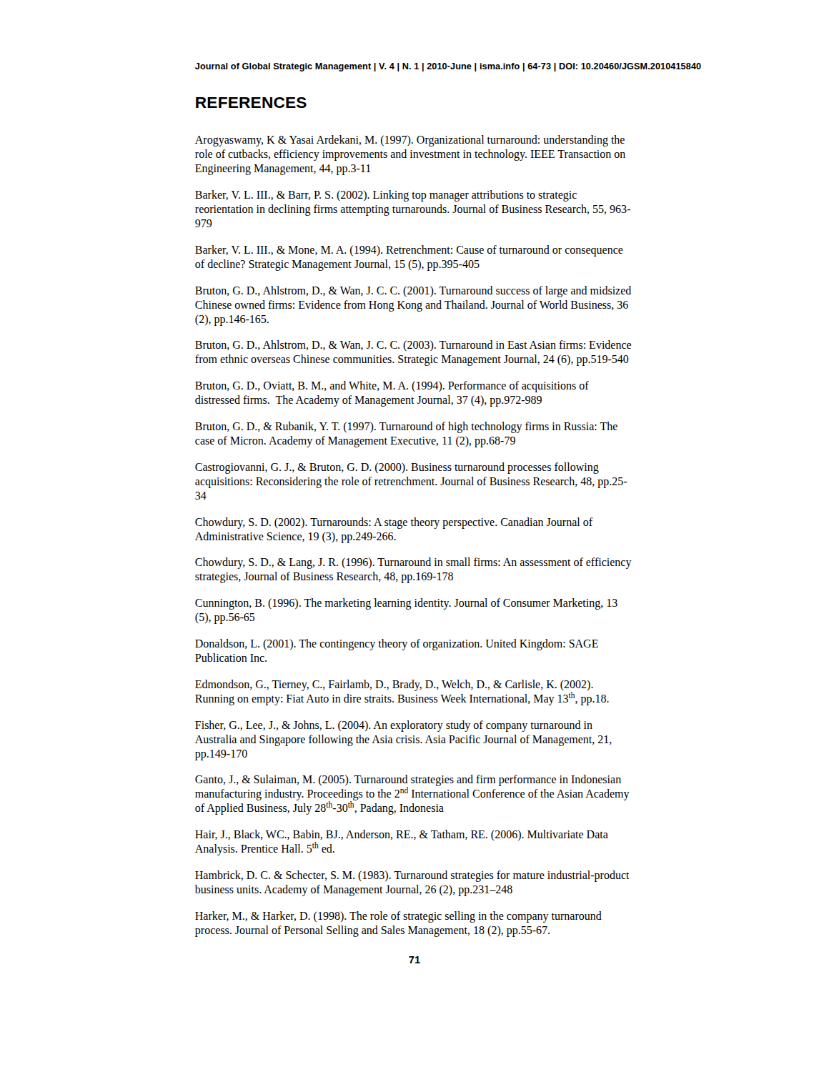Journal of Global Strategic Management | V. 4 | N. 1 | 2010-June | isma.info | 64-73 | DOI: 10.20460/JGSM.2010415840
REFERENCES
Arogyaswamy, K & Yasai Ardekani, M. (1997). Organizational turnaround: understanding the role of cutbacks, efficiency improvements and investment in technology. IEEE Transaction on Engineering Management, 44, pp.3-11
Barker, V. L. III., & Barr, P. S. (2002). Linking top manager attributions to strategic reorientation in declining firms attempting turnarounds. Journal of Business Research, 55, 963-979
Barker, V. L. III., & Mone, M. A. (1994). Retrenchment: Cause of turnaround or consequence of decline? Strategic Management Journal, 15 (5), pp.395-405
Bruton, G. D., Ahlstrom, D., & Wan, J. C. C. (2001). Turnaround success of large and midsized Chinese owned firms: Evidence from Hong Kong and Thailand. Journal of World Business, 36 (2), pp.146-165.
Bruton, G. D., Ahlstrom, D., & Wan, J. C. C. (2003). Turnaround in East Asian firms: Evidence from ethnic overseas Chinese communities. Strategic Management Journal, 24 (6), pp.519-540
Bruton, G. D., Oviatt, B. M., and White, M. A. (1994). Performance of acquisitions of distressed firms. The Academy of Management Journal, 37 (4), pp.972-989
Bruton, G. D., & Rubanik, Y. T. (1997). Turnaround of high technology firms in Russia: The case of Micron. Academy of Management Executive, 11 (2), pp.68-79
Castrogiovanni, G. J., & Bruton, G. D. (2000). Business turnaround processes following acquisitions: Reconsidering the role of retrenchment. Journal of Business Research, 48, pp.25-34
Chowdury, S. D. (2002). Turnarounds: A stage theory perspective. Canadian Journal of Administrative Science, 19 (3), pp.249-266.
Chowdury, S. D., & Lang, J. R. (1996). Turnaround in small firms: An assessment of efficiency strategies, Journal of Business Research, 48, pp.169-178
Cunnington, B. (1996). The marketing learning identity. Journal of Consumer Marketing, 13 (5), pp.56-65
Donaldson, L. (2001). The contingency theory of organization. United Kingdom: SAGE Publication Inc.
Edmondson, G., Tierney, C., Fairlamb, D., Brady, D., Welch, D., & Carlisle, K. (2002). Running on empty: Fiat Auto in dire straits. Business Week International, May 13th, pp.18.
Fisher, G., Lee, J., & Johns, L. (2004). An exploratory study of company turnaround in Australia and Singapore following the Asia crisis. Asia Pacific Journal of Management, 21, pp.149-170
Ganto, J., & Sulaiman, M. (2005). Turnaround strategies and firm performance in Indonesian manufacturing industry. Proceedings to the 2nd International Conference of the Asian Academy of Applied Business, July 28th-30th, Padang, Indonesia
Hair, J., Black, WC., Babin, BJ., Anderson, RE., & Tatham, RE. (2006). Multivariate Data Analysis. Prentice Hall. 5th ed.
Hambrick, D. C. & Schecter, S. M. (1983). Turnaround strategies for mature industrial-product business units. Academy of Management Journal, 26 (2), pp.231–248
Harker, M., & Harker, D. (1998). The role of strategic selling in the company turnaround process. Journal of Personal Selling and Sales Management, 18 (2), pp.55-67.
71